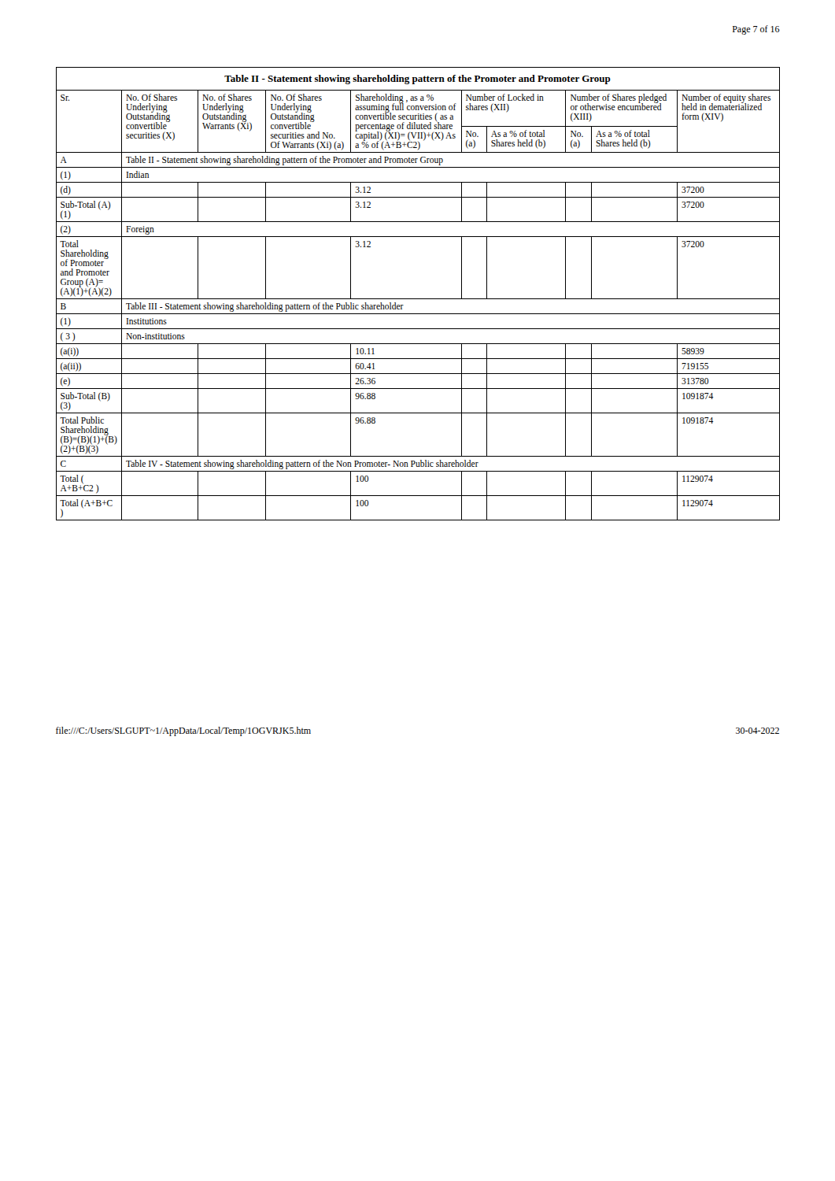Page 7 of 16
| Table II - Statement showing shareholding pattern of the Promoter and Promoter Group |
| Sr. | No. Of Shares Underlying Outstanding convertible securities (X) | No. of Shares Underlying Outstanding Warrants (Xi) | No. Of Shares Underlying Outstanding convertible securities and No. Of Warrants (Xi) (a) | Shareholding , as a % assuming full conversion of convertible securities ( as a percentage of diluted share capital) (XI)= (VII)+(X) As a % of (A+B+C2) | Number of Locked in shares (XII) | Number of Shares pledged or otherwise encumbered (XIII) | Number of equity shares held in dematerialized form (XIV) |
| No. (a) | As a % of total Shares held (b) | No. (a) | As a % of total Shares held (b) |
| A | Table II - Statement showing shareholding pattern of the Promoter and Promoter Group |
| (1) | Indian |
| (d) | | | | 3.12 | | | | | 37200 |
| Sub-Total (A)(1) | | | | 3.12 | | | | | 37200 |
| (2) | Foreign |
| Total Shareholding of Promoter and Promoter Group (A)= (A)(1)+(A)(2) | | | | 3.12 | | | | | 37200 |
| B | Table III - Statement showing shareholding pattern of the Public shareholder |
| (1) | Institutions |
| ( 3 ) | Non-institutions |
| (a(i)) | | | | 10.11 | | | | | 58939 |
| (a(ii)) | | | | 60.41 | | | | | 719155 |
| (e) | | | | 26.36 | | | | | 313780 |
| Sub-Total (B)(3) | | | | 96.88 | | | | | 1091874 |
| Total Public Shareholding (B)=(B)(1)+(B)(2)+(B)(3) | | | | 96.88 | | | | | 1091874 |
| C | Table IV - Statement showing shareholding pattern of the Non Promoter- Non Public shareholder |
| Total ( A+B+C2 ) | | | | 100 | | | | | 1129074 |
| Total (A+B+C ) | | | | 100 | | | | | 1129074 |
file:///C:/Users/SLGUPT~1/AppData/Local/Temp/1OGVRJK5.htm 30-04-2022